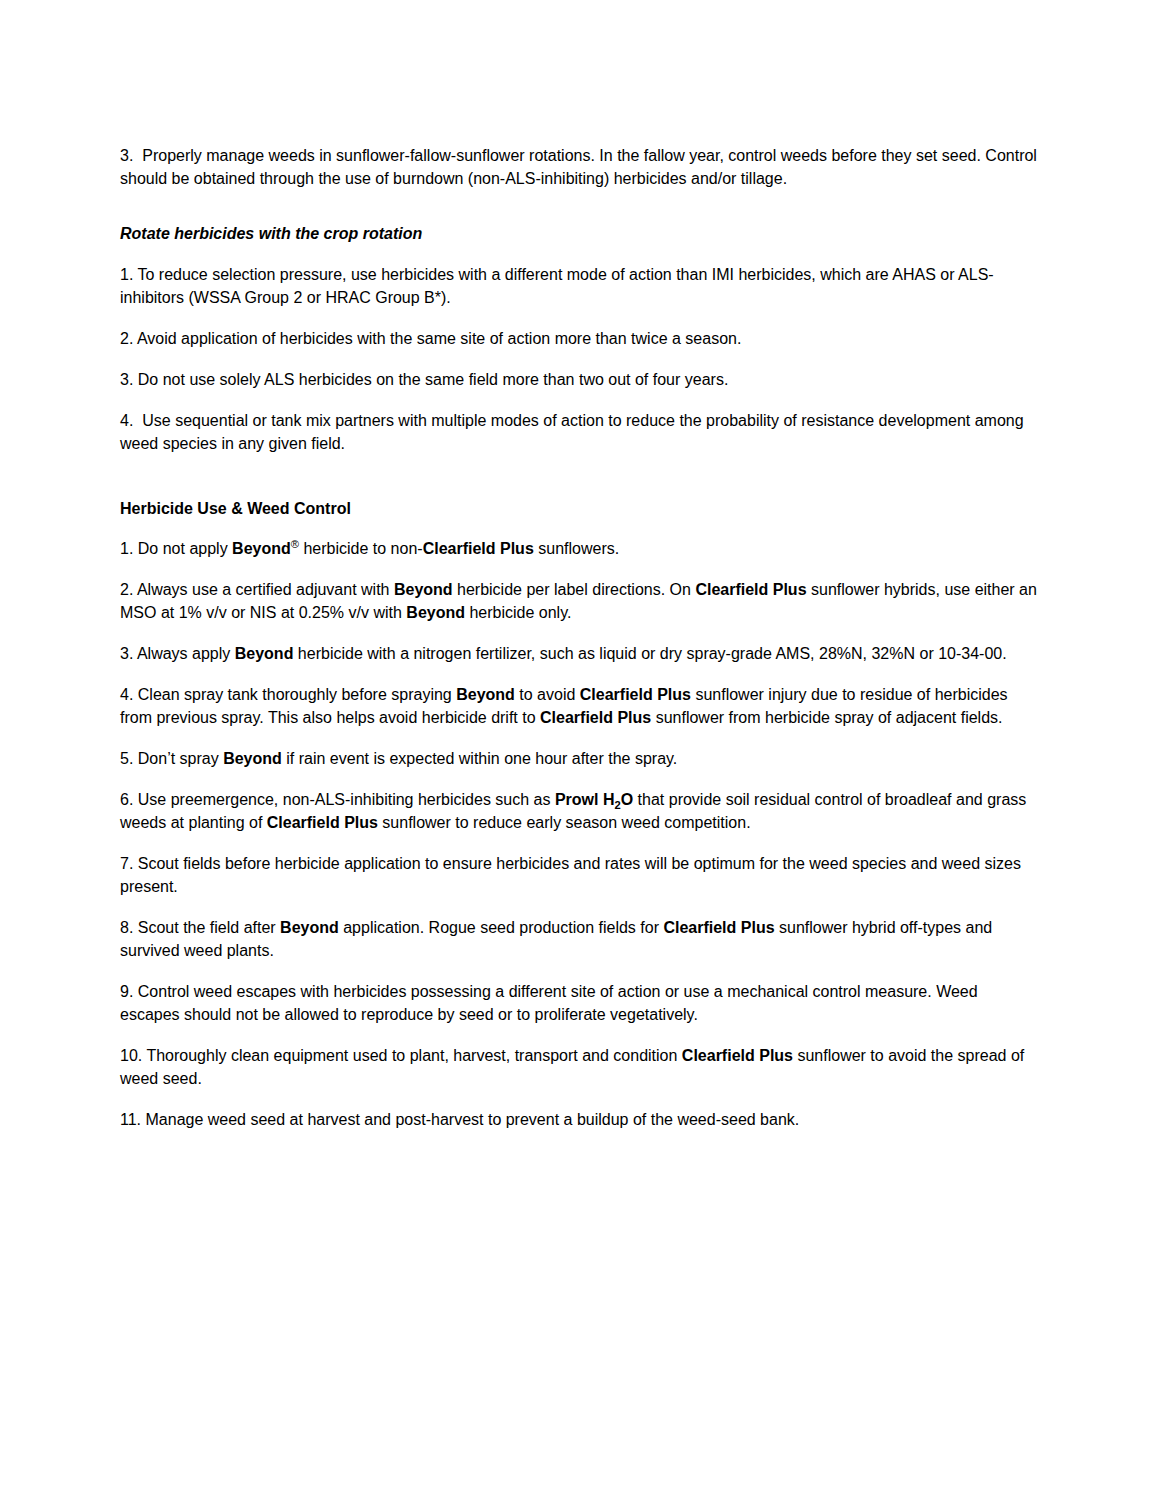3. Properly manage weeds in sunflower-fallow-sunflower rotations. In the fallow year, control weeds before they set seed. Control should be obtained through the use of burndown (non-ALS-inhibiting) herbicides and/or tillage.
Rotate herbicides with the crop rotation
1. To reduce selection pressure, use herbicides with a different mode of action than IMI herbicides, which are AHAS or ALS-inhibitors (WSSA Group 2 or HRAC Group B*).
2. Avoid application of herbicides with the same site of action more than twice a season.
3. Do not use solely ALS herbicides on the same field more than two out of four years.
4. Use sequential or tank mix partners with multiple modes of action to reduce the probability of resistance development among weed species in any given field.
Herbicide Use & Weed Control
1. Do not apply Beyond® herbicide to non-Clearfield Plus sunflowers.
2. Always use a certified adjuvant with Beyond herbicide per label directions. On Clearfield Plus sunflower hybrids, use either an MSO at 1% v/v or NIS at 0.25% v/v with Beyond herbicide only.
3. Always apply Beyond herbicide with a nitrogen fertilizer, such as liquid or dry spray-grade AMS, 28%N, 32%N or 10-34-00.
4. Clean spray tank thoroughly before spraying Beyond to avoid Clearfield Plus sunflower injury due to residue of herbicides from previous spray. This also helps avoid herbicide drift to Clearfield Plus sunflower from herbicide spray of adjacent fields.
5. Don’t spray Beyond if rain event is expected within one hour after the spray.
6. Use preemergence, non-ALS-inhibiting herbicides such as Prowl H2O that provide soil residual control of broadleaf and grass weeds at planting of Clearfield Plus sunflower to reduce early season weed competition.
7. Scout fields before herbicide application to ensure herbicides and rates will be optimum for the weed species and weed sizes present.
8. Scout the field after Beyond application. Rogue seed production fields for Clearfield Plus sunflower hybrid off-types and survived weed plants.
9. Control weed escapes with herbicides possessing a different site of action or use a mechanical control measure. Weed escapes should not be allowed to reproduce by seed or to proliferate vegetatively.
10. Thoroughly clean equipment used to plant, harvest, transport and condition Clearfield Plus sunflower to avoid the spread of weed seed.
11. Manage weed seed at harvest and post-harvest to prevent a buildup of the weed-seed bank.